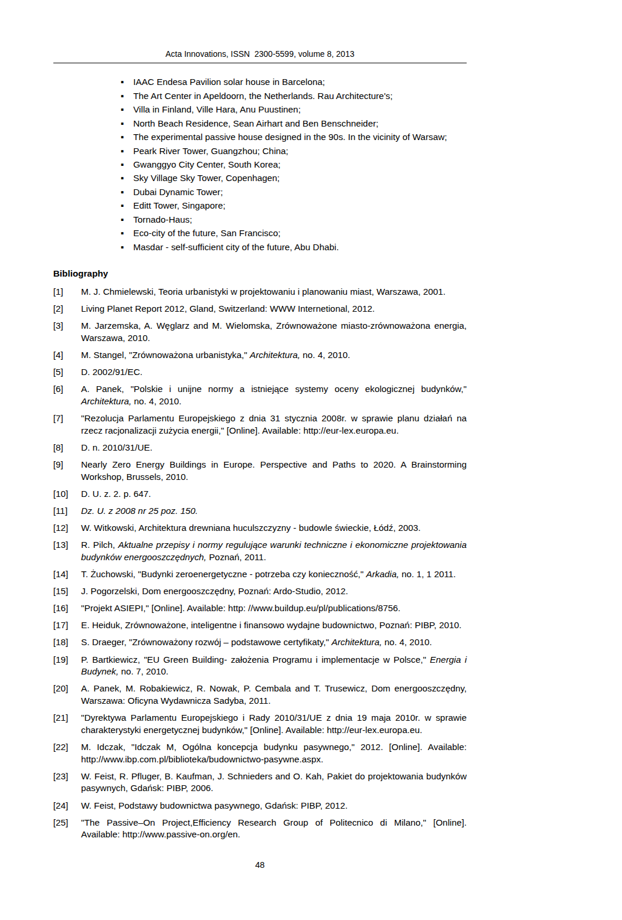Acta Innovations, ISSN 2300-5599, volume 8, 2013
IAAC Endesa Pavilion solar house in Barcelona;
The Art Center in Apeldoorn, the Netherlands. Rau Architecture's;
Villa in Finland, Ville Hara, Anu Puustinen;
North Beach Residence, Sean Airhart and Ben Benschneider;
The experimental passive house designed in the 90s. In the vicinity of Warsaw;
Peark River Tower, Guangzhou; China;
Gwanggyo City Center, South Korea;
Sky Village Sky Tower, Copenhagen;
Dubai Dynamic Tower;
Editt Tower, Singapore;
Tornado-Haus;
Eco-city of the future, San Francisco;
Masdar - self-sufficient city of the future, Abu Dhabi.
Bibliography
M. J. Chmielewski, Teoria urbanistyki w projektowaniu i planowaniu miast, Warszawa, 2001.
Living Planet Report 2012, Gland, Switzerland: WWW Internetional, 2012.
M. Jarzemska, A. Węglarz and M. Wielomska, Zrównoważone miasto-zrównoważona energia, Warszawa, 2010.
M. Stangel, "Zrównoważona urbanistyka," Architektura, no. 4, 2010.
D. 2002/91/EC.
A. Panek, "Polskie i unijne normy a istniejące systemy oceny ekologicznej budynków," Architektura, no. 4, 2010.
"Rezolucja Parlamentu Europejskiego z dnia 31 stycznia 2008r. w sprawie planu działań na rzecz racjonalizacji zużycia energii," [Online]. Available: http://eur-lex.europa.eu.
D. n. 2010/31/UE.
Nearly Zero Energy Buildings in Europe. Perspective and Paths to 2020. A Brainstorming Workshop, Brussels, 2010.
D. U. z. 2. p. 647.
Dz. U. z 2008 nr 25 poz. 150.
W. Witkowski, Architektura drewniana huculszczyzny - budowle świeckie, Łódź, 2003.
R. Pilch, Aktualne przepisy i normy regulujące warunki techniczne i ekonomiczne projektowania budynków energooszczędnych, Poznań, 2011.
T. Żuchowski, "Budynki zeroenergetyczne - potrzeba czy konieczność," Arkadia, no. 1, 1 2011.
J. Pogorzelski, Dom energooszczędny, Poznań: Ardo-Studio, 2012.
"Projekt ASIEPI," [Online]. Available: http: //www.buildup.eu/pl/publications/8756.
E. Heiduk, Zrównoważone, inteligentne i finansowo wydajne budownictwo, Poznań: PIBP, 2010.
S. Draeger, "Zrównoważony rozwój – podstawowe certyfikaty," Architektura, no. 4, 2010.
P. Bartkiewicz, "EU Green Building- założenia Programu i implementacje w Polsce," Energia i Budynek, no. 7, 2010.
A. Panek, M. Robakiewicz, R. Nowak, P. Cembala and T. Trusewicz, Dom energooszczędny, Warszawa: Oficyna Wydawnicza Sadyba, 2011.
"Dyrektywa Parlamentu Europejskiego i Rady 2010/31/UE z dnia 19 maja 2010r. w sprawie charakterystyki energetycznej budynków," [Online]. Available: http://eur-lex.europa.eu.
M. Idczak, "Idczak M, Ogólna koncepcja budynku pasywnego," 2012. [Online]. Available: http://www.ibp.com.pl/biblioteka/budownictwo-pasywne.aspx.
W. Feist, R. Pfluger, B. Kaufman, J. Schnieders and O. Kah, Pakiet do projektowania budynków pasywnych, Gdańsk: PIBP, 2006.
W. Feist, Podstawy budownictwa pasywnego, Gdańsk: PIBP, 2012.
"The Passive–On Project,Efficiency Research Group of Politecnico di Milano," [Online]. Available: http://www.passive-on.org/en.
48